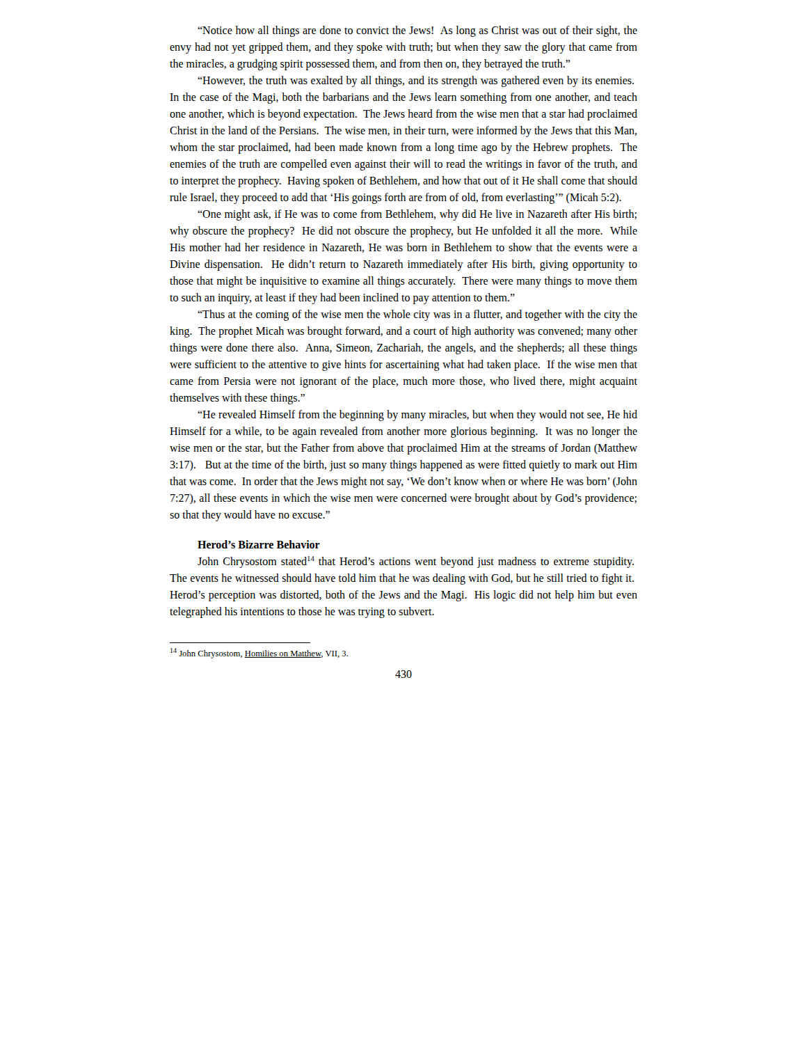“Notice how all things are done to convict the Jews! As long as Christ was out of their sight, the envy had not yet gripped them, and they spoke with truth; but when they saw the glory that came from the miracles, a grudging spirit possessed them, and from then on, they betrayed the truth.”
“However, the truth was exalted by all things, and its strength was gathered even by its enemies. In the case of the Magi, both the barbarians and the Jews learn something from one another, and teach one another, which is beyond expectation. The Jews heard from the wise men that a star had proclaimed Christ in the land of the Persians. The wise men, in their turn, were informed by the Jews that this Man, whom the star proclaimed, had been made known from a long time ago by the Hebrew prophets. The enemies of the truth are compelled even against their will to read the writings in favor of the truth, and to interpret the prophecy. Having spoken of Bethlehem, and how that out of it He shall come that should rule Israel, they proceed to add that ‘His goings forth are from of old, from everlasting’” (Micah 5:2).
“One might ask, if He was to come from Bethlehem, why did He live in Nazareth after His birth; why obscure the prophecy? He did not obscure the prophecy, but He unfolded it all the more. While His mother had her residence in Nazareth, He was born in Bethlehem to show that the events were a Divine dispensation. He didn’t return to Nazareth immediately after His birth, giving opportunity to those that might be inquisitive to examine all things accurately. There were many things to move them to such an inquiry, at least if they had been inclined to pay attention to them.”
“Thus at the coming of the wise men the whole city was in a flutter, and together with the city the king. The prophet Micah was brought forward, and a court of high authority was convened; many other things were done there also. Anna, Simeon, Zachariah, the angels, and the shepherds; all these things were sufficient to the attentive to give hints for ascertaining what had taken place. If the wise men that came from Persia were not ignorant of the place, much more those, who lived there, might acquaint themselves with these things.”
“He revealed Himself from the beginning by many miracles, but when they would not see, He hid Himself for a while, to be again revealed from another more glorious beginning. It was no longer the wise men or the star, but the Father from above that proclaimed Him at the streams of Jordan (Matthew 3:17). But at the time of the birth, just so many things happened as were fitted quietly to mark out Him that was come. In order that the Jews might not say, ‘We don’t know when or where He was born’ (John 7:27), all these events in which the wise men were concerned were brought about by God’s providence; so that they would have no excuse.”
Herod’s Bizarre Behavior
John Chrysostom stated14 that Herod’s actions went beyond just madness to extreme stupidity. The events he witnessed should have told him that he was dealing with God, but he still tried to fight it. Herod’s perception was distorted, both of the Jews and the Magi. His logic did not help him but even telegraphed his intentions to those he was trying to subvert.
14 John Chrysostom, Homilies on Matthew, VII, 3.
430